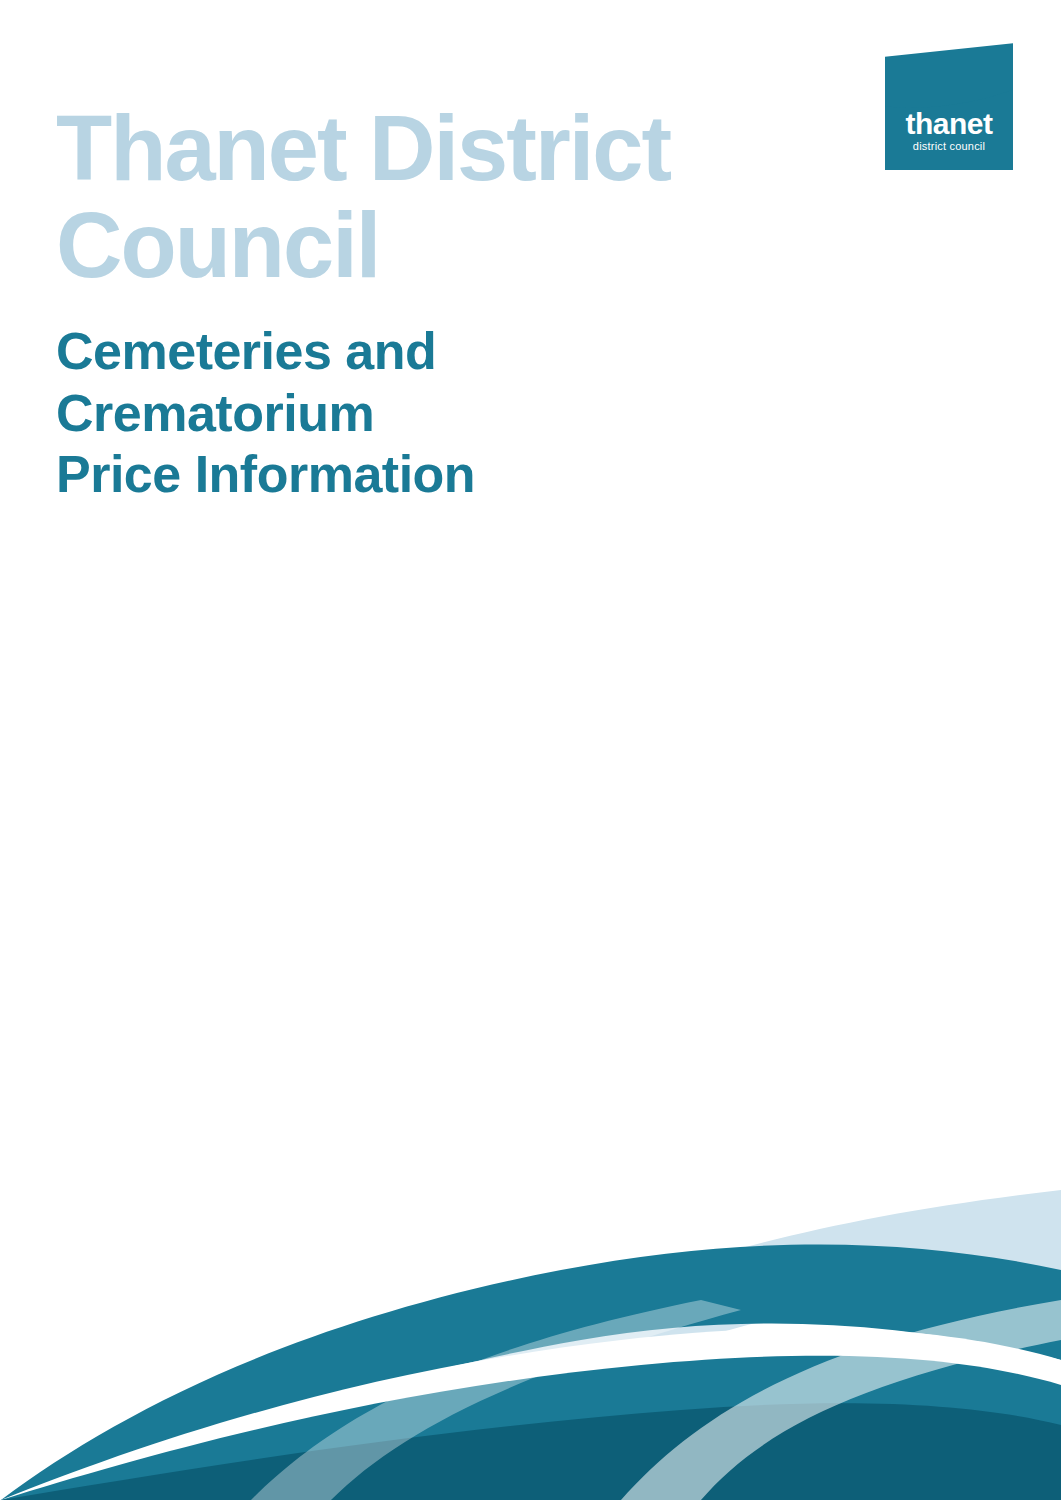thanet district council
Thanet District Council
Cemeteries and Crematorium
Price Information